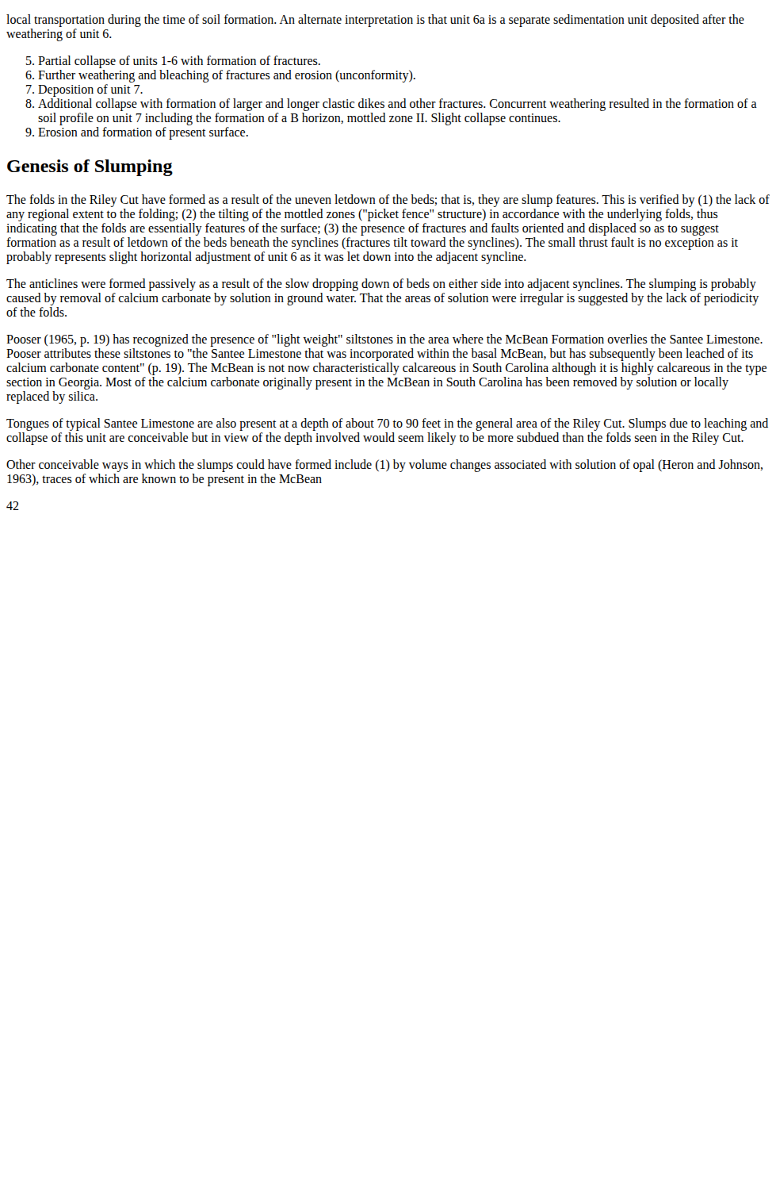local transportation during the time of soil formation. An alternate interpretation is that unit 6a is a separate sedimentation unit deposited after the weathering of unit 6.
Partial collapse of units 1-6 with formation of fractures.
Further weathering and bleaching of fractures and erosion (unconformity).
Deposition of unit 7.
Additional collapse with formation of larger and longer clastic dikes and other fractures. Concurrent weathering resulted in the formation of a soil profile on unit 7 including the formation of a B horizon, mottled zone II. Slight collapse continues.
Erosion and formation of present surface.
Genesis of Slumping
The folds in the Riley Cut have formed as a result of the uneven letdown of the beds; that is, they are slump features. This is verified by (1) the lack of any regional extent to the folding; (2) the tilting of the mottled zones ("picket fence" structure) in accordance with the underlying folds, thus indicating that the folds are essentially features of the surface; (3) the presence of fractures and faults oriented and displaced so as to suggest formation as a result of letdown of the beds beneath the synclines (fractures tilt toward the synclines). The small thrust fault is no exception as it probably represents slight horizontal adjustment of unit 6 as it was let down into the adjacent syncline.
The anticlines were formed passively as a result of the slow dropping down of beds on either side into adjacent synclines. The slumping is probably caused by removal of calcium carbonate by solution in ground water. That the areas of solution were irregular is suggested by the lack of periodicity of the folds.
Pooser (1965, p. 19) has recognized the presence of "light weight" siltstones in the area where the McBean Formation overlies the Santee Limestone. Pooser attributes these siltstones to "the Santee Limestone that was incorporated within the basal McBean, but has subsequently been leached of its calcium carbonate content" (p. 19). The McBean is not now characteristically calcareous in South Carolina although it is highly calcareous in the type section in Georgia. Most of the calcium carbonate originally present in the McBean in South Carolina has been removed by solution or locally replaced by silica.
Tongues of typical Santee Limestone are also present at a depth of about 70 to 90 feet in the general area of the Riley Cut. Slumps due to leaching and collapse of this unit are conceivable but in view of the depth involved would seem likely to be more subdued than the folds seen in the Riley Cut.
Other conceivable ways in which the slumps could have formed include (1) by volume changes associated with solution of opal (Heron and Johnson, 1963), traces of which are known to be present in the McBean
42